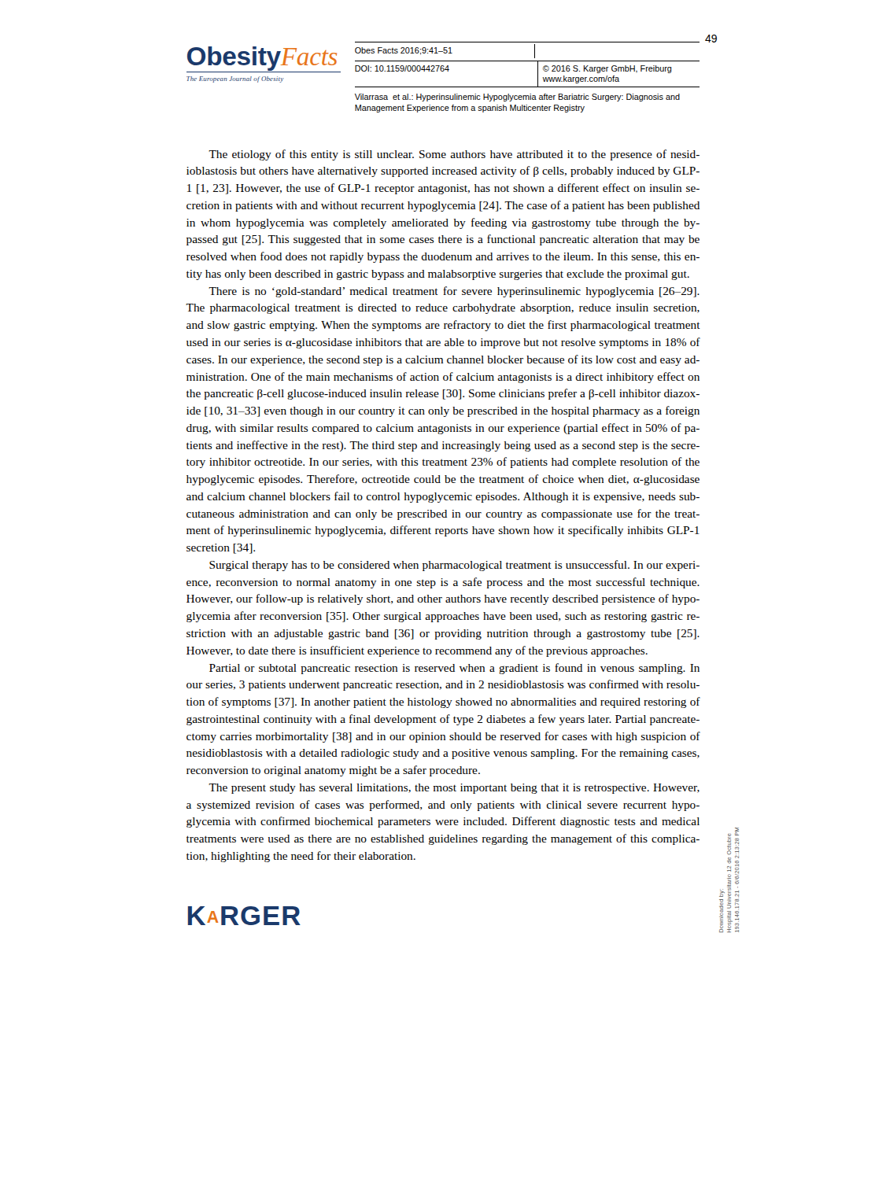49
ObesityFacts
The European Journal of Obesity
Obes Facts 2016;9:41–51
DOI: 10.1159/000442764
© 2016 S. Karger GmbH, Freiburg
www.karger.com/ofa
Vilarrasa et al.: Hyperinsulinemic Hypoglycemia after Bariatric Surgery: Diagnosis and Management Experience from a spanish Multicenter Registry
The etiology of this entity is still unclear. Some authors have attributed it to the presence of nesidioblastosis but others have alternatively supported increased activity of β cells, probably induced by GLP-1 [1, 23]. However, the use of GLP-1 receptor antagonist, has not shown a different effect on insulin secretion in patients with and without recurrent hypoglycemia [24]. The case of a patient has been published in whom hypoglycemia was completely ameliorated by feeding via gastrostomy tube through the bypassed gut [25]. This suggested that in some cases there is a functional pancreatic alteration that may be resolved when food does not rapidly bypass the duodenum and arrives to the ileum. In this sense, this entity has only been described in gastric bypass and malabsorptive surgeries that exclude the proximal gut.
There is no ‘gold-standard’ medical treatment for severe hyperinsulinemic hypoglycemia [26–29]. The pharmacological treatment is directed to reduce carbohydrate absorption, reduce insulin secretion, and slow gastric emptying. When the symptoms are refractory to diet the first pharmacological treatment used in our series is α-glucosidase inhibitors that are able to improve but not resolve symptoms in 18% of cases. In our experience, the second step is a calcium channel blocker because of its low cost and easy administration. One of the main mechanisms of action of calcium antagonists is a direct inhibitory effect on the pancreatic β-cell glucose-induced insulin release [30]. Some clinicians prefer a β-cell inhibitor diazoxide [10, 31–33] even though in our country it can only be prescribed in the hospital pharmacy as a foreign drug, with similar results compared to calcium antagonists in our experience (partial effect in 50% of patients and ineffective in the rest). The third step and increasingly being used as a second step is the secretory inhibitor octreotide. In our series, with this treatment 23% of patients had complete resolution of the hypoglycemic episodes. Therefore, octreotide could be the treatment of choice when diet, α-glucosidase and calcium channel blockers fail to control hypoglycemic episodes. Although it is expensive, needs subcutaneous administration and can only be prescribed in our country as compassionate use for the treatment of hyperinsulinemic hypoglycemia, different reports have shown how it specifically inhibits GLP-1 secretion [34].
Surgical therapy has to be considered when pharmacological treatment is unsuccessful. In our experience, reconversion to normal anatomy in one step is a safe process and the most successful technique. However, our follow-up is relatively short, and other authors have recently described persistence of hypoglycemia after reconversion [35]. Other surgical approaches have been used, such as restoring gastric restriction with an adjustable gastric band [36] or providing nutrition through a gastrostomy tube [25]. However, to date there is insufficient experience to recommend any of the previous approaches.
Partial or subtotal pancreatic resection is reserved when a gradient is found in venous sampling. In our series, 3 patients underwent pancreatic resection, and in 2 nesidioblastosis was confirmed with resolution of symptoms [37]. In another patient the histology showed no abnormalities and required restoring of gastrointestinal continuity with a final development of type 2 diabetes a few years later. Partial pancreatectomy carries morbimortality [38] and in our opinion should be reserved for cases with high suspicion of nesidioblastosis with a detailed radiologic study and a positive venous sampling. For the remaining cases, reconversion to original anatomy might be a safer procedure.
The present study has several limitations, the most important being that it is retrospective. However, a systemized revision of cases was performed, and only patients with clinical severe recurrent hypoglycemia with confirmed biochemical parameters were included. Different diagnostic tests and medical treatments were used as there are no established guidelines regarding the management of this complication, highlighting the need for their elaboration.
KARGER
Downloaded by: Hospital Universitario 12 de Octubre 193.146.178.21 - 6/6/2016 2:13:28 PM